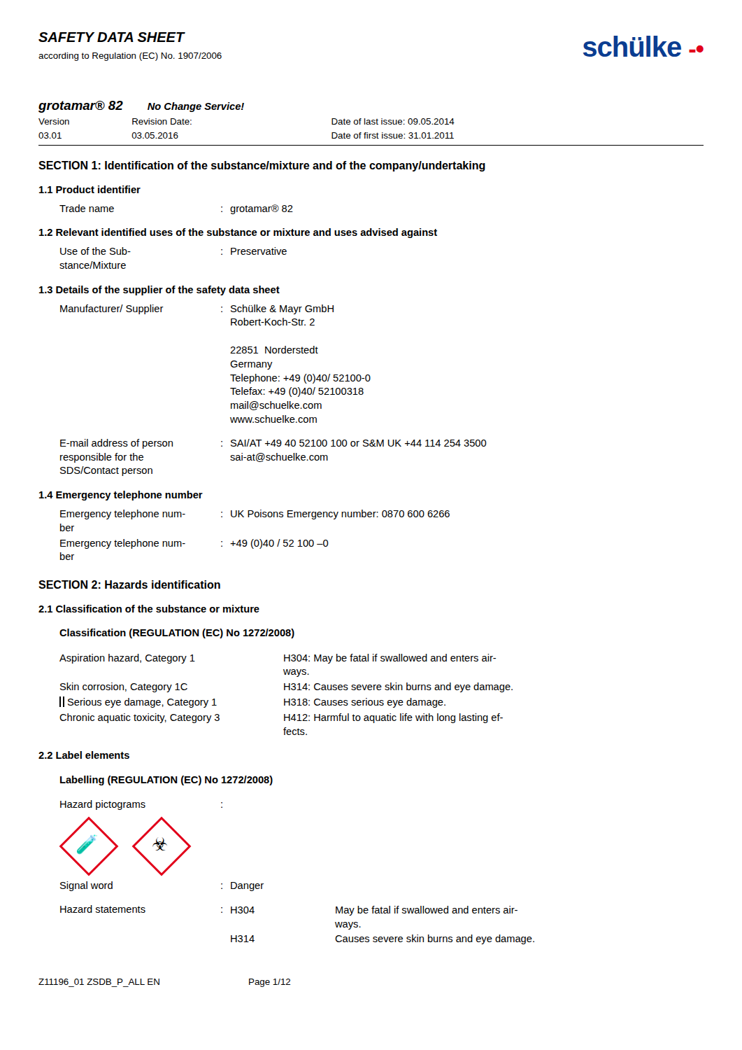SAFETY DATA SHEET
according to Regulation (EC) No. 1907/2006
schülke -•
grotamar® 82 No Change Service!
| Version | Revision Date: | Date of last issue: 09.05.2014 |
| 03.01 | 03.05.2016 | Date of first issue: 31.01.2011 |
SECTION 1: Identification of the substance/mixture and of the company/undertaking
1.1 Product identifier
| Trade name | : | grotamar® 82 |
1.2 Relevant identified uses of the substance or mixture and uses advised against
| Use of the Sub- stance/Mixture | : | Preservative |
1.3 Details of the supplier of the safety data sheet
| Manufacturer/ Supplier | : | Schülke & Mayr GmbH Robert-Koch-Str. 2 22851 Norderstedt Germany Telephone: +49 (0)40/ 52100-0 Telefax: +49 (0)40/ 52100318 mail@schuelke.com www.schuelke.com |
| E-mail address of person responsible for the SDS/Contact person | : | SAI/AT +49 40 52100 100 or S&M UK +44 114 254 3500 sai-at@schuelke.com |
1.4 Emergency telephone number
| Emergency telephone num- ber | : | UK Poisons Emergency number: 0870 600 6266 |
| Emergency telephone num- ber | : | +49 (0)40 / 52 100 –0 |
SECTION 2: Hazards identification
2.1 Classification of the substance or mixture
Classification (REGULATION (EC) No 1272/2008)
| Aspiration hazard, Category 1 | H304: May be fatal if swallowed and enters air- ways. |
| Skin corrosion, Category 1C | H314: Causes severe skin burns and eye damage. |
| Serious eye damage, Category 1 | H318: Causes serious eye damage. |
| Chronic aquatic toxicity, Category 3 | H412: Harmful to aquatic life with long lasting ef- fects. |
2.2 Label elements
Labelling (REGULATION (EC) No 1272/2008)
| Hazard pictograms | : | |
🧪 ☣
| Signal word | : | Danger |
| Hazard statements | : | / H304 / May be fatal if swallowed and enters air- ways. / / H314 / Causes severe skin burns and eye damage. / |
Z11196_01 ZSDB_P_ALL EN
Page 1/12